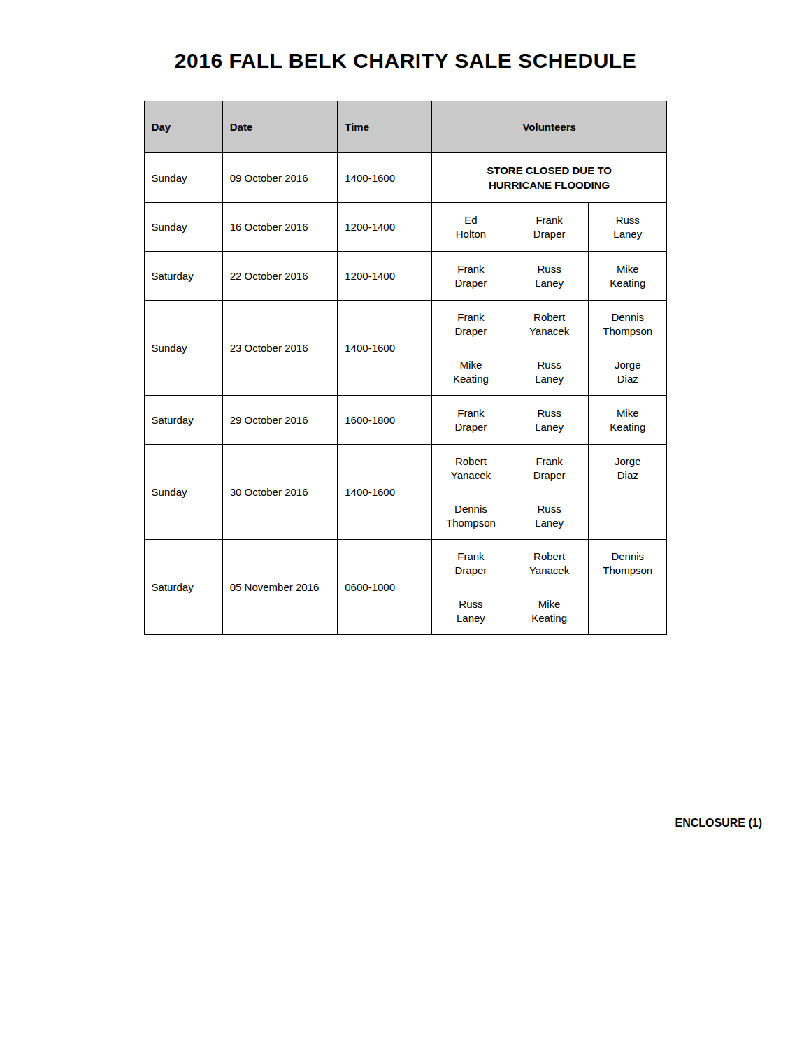2016 FALL BELK CHARITY SALE SCHEDULE
| Day | Date | Time | Volunteers |
| --- | --- | --- | --- |
| Sunday | 09 October 2016 | 1400-1600 | STORE CLOSED DUE TO HURRICANE FLOODING |
| Sunday | 16 October 2016 | 1200-1400 | Ed Holton | Frank Draper | Russ Laney |
| Saturday | 22 October 2016 | 1200-1400 | Frank Draper | Russ Laney | Mike Keating |
| Sunday | 23 October 2016 | 1400-1600 | Frank Draper | Robert Yanacek | Dennis Thompson |
| Mike Keating | Russ Laney | Jorge Diaz |
| Saturday | 29 October 2016 | 1600-1800 | Frank Draper | Russ Laney | Mike Keating |
| Sunday | 30 October 2016 | 1400-1600 | Robert Yanacek | Frank Draper | Jorge Diaz |
| Dennis Thompson | Russ Laney | |
| Saturday | 05 November 2016 | 0600-1000 | Frank Draper | Robert Yanacek | Dennis Thompson |
| Russ Laney | Mike Keating | |
ENCLOSURE (1)